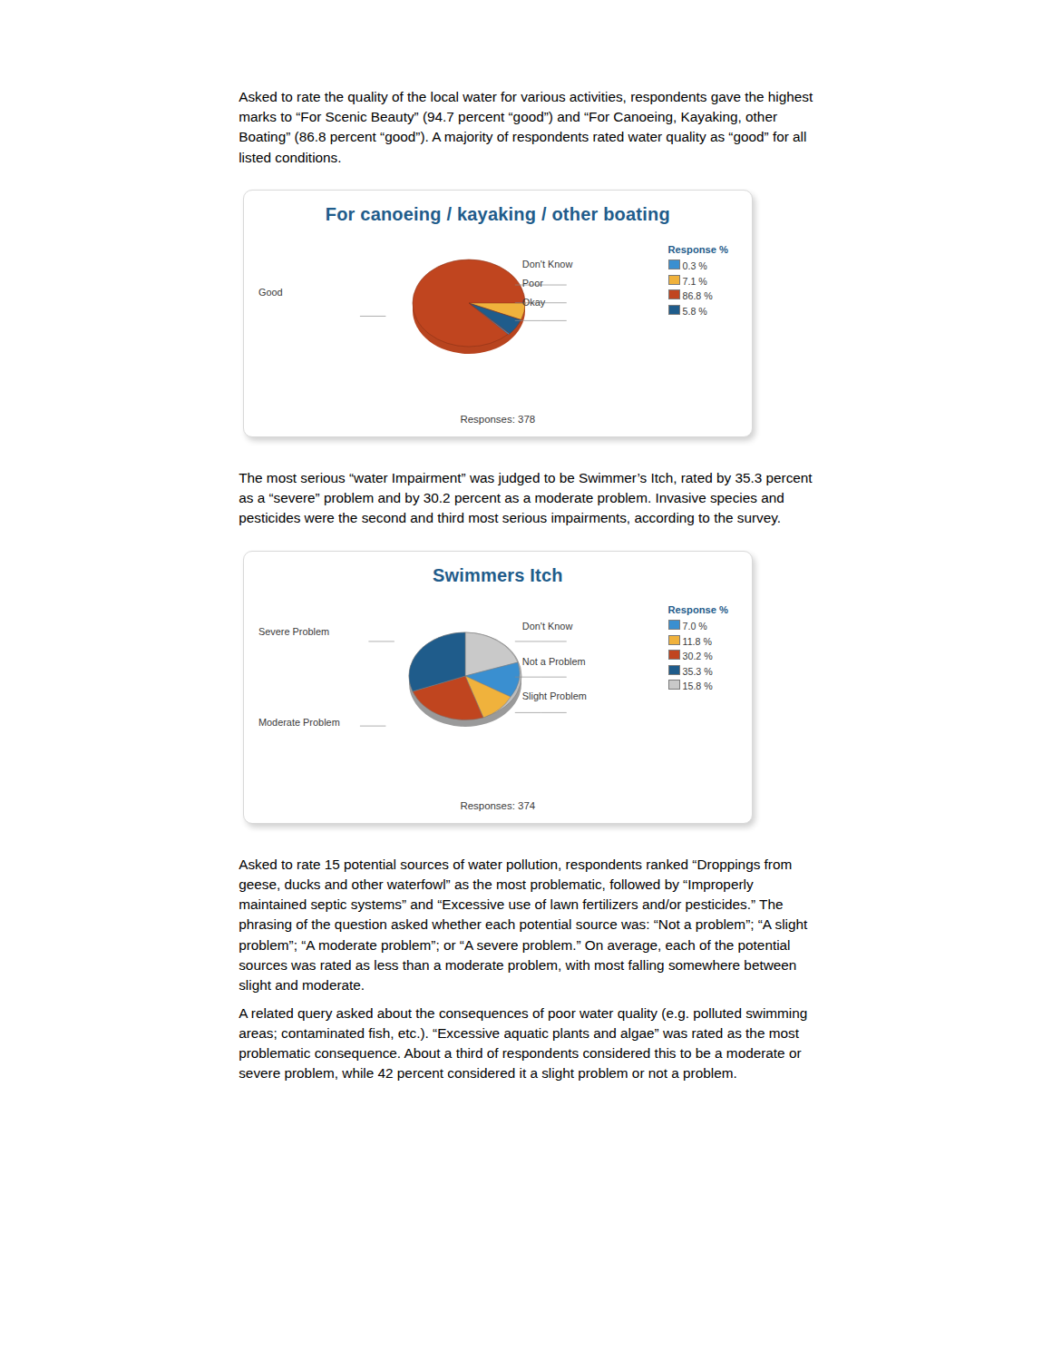Asked to rate the quality of the local water for various activities, respondents gave the highest marks to “For Scenic Beauty” (94.7 percent “good”) and “For Canoeing, Kayaking, other Boating” (86.8 percent “good”). A majority of respondents rated water quality as “good” for all listed conditions.
For canoeing / kayaking / other boating
Good
Don't Know
Poor
Okay
Response %
| | 0.3 % |
| | 7.1 % |
| | 86.8 % |
| | 5.8 % |
Responses: 378
The most serious “water Impairment” was judged to be Swimmer’s Itch, rated by 35.3 percent as a “severe” problem and by 30.2 percent as a moderate problem. Invasive species and pesticides were the second and third most serious impairments, according to the survey.
Swimmers Itch
Severe Problem
Moderate Problem
Don't Know
Not a Problem
Slight Problem
Response %
| | 7.0 % |
| | 11.8 % |
| | 30.2 % |
| | 35.3 % |
| | 15.8 % |
Responses: 374
Asked to rate 15 potential sources of water pollution, respondents ranked “Droppings from geese, ducks and other waterfowl” as the most problematic, followed by “Improperly maintained septic systems” and “Excessive use of lawn fertilizers and/or pesticides.” The phrasing of the question asked whether each potential source was: “Not a problem”; “A slight problem”; “A moderate problem”; or “A severe problem.” On average, each of the potential sources was rated as less than a moderate problem, with most falling somewhere between slight and moderate.
A related query asked about the consequences of poor water quality (e.g. polluted swimming areas; contaminated fish, etc.). “Excessive aquatic plants and algae” was rated as the most problematic consequence. About a third of respondents considered this to be a moderate or severe problem, while 42 percent considered it a slight problem or not a problem.